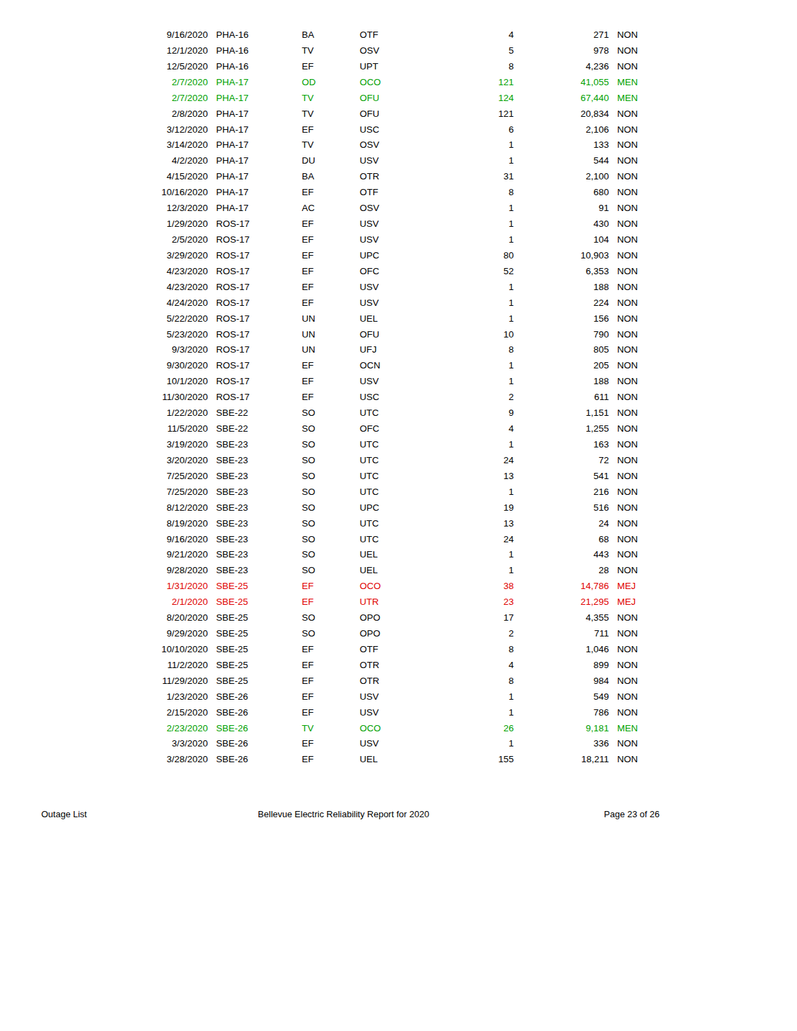| 9/16/2020 | PHA-16 | BA | OTF | 4 | 271 | NON |
| 12/1/2020 | PHA-16 | TV | OSV | 5 | 978 | NON |
| 12/5/2020 | PHA-16 | EF | UPT | 8 | 4,236 | NON |
| 2/7/2020 | PHA-17 | OD | OCO | 121 | 41,055 | MEN |
| 2/7/2020 | PHA-17 | TV | OFU | 124 | 67,440 | MEN |
| 2/8/2020 | PHA-17 | TV | OFU | 121 | 20,834 | NON |
| 3/12/2020 | PHA-17 | EF | USC | 6 | 2,106 | NON |
| 3/14/2020 | PHA-17 | TV | OSV | 1 | 133 | NON |
| 4/2/2020 | PHA-17 | DU | USV | 1 | 544 | NON |
| 4/15/2020 | PHA-17 | BA | OTR | 31 | 2,100 | NON |
| 10/16/2020 | PHA-17 | EF | OTF | 8 | 680 | NON |
| 12/3/2020 | PHA-17 | AC | OSV | 1 | 91 | NON |
| 1/29/2020 | ROS-17 | EF | USV | 1 | 430 | NON |
| 2/5/2020 | ROS-17 | EF | USV | 1 | 104 | NON |
| 3/29/2020 | ROS-17 | EF | UPC | 80 | 10,903 | NON |
| 4/23/2020 | ROS-17 | EF | OFC | 52 | 6,353 | NON |
| 4/23/2020 | ROS-17 | EF | USV | 1 | 188 | NON |
| 4/24/2020 | ROS-17 | EF | USV | 1 | 224 | NON |
| 5/22/2020 | ROS-17 | UN | UEL | 1 | 156 | NON |
| 5/23/2020 | ROS-17 | UN | OFU | 10 | 790 | NON |
| 9/3/2020 | ROS-17 | UN | UFJ | 8 | 805 | NON |
| 9/30/2020 | ROS-17 | EF | OCN | 1 | 205 | NON |
| 10/1/2020 | ROS-17 | EF | USV | 1 | 188 | NON |
| 11/30/2020 | ROS-17 | EF | USC | 2 | 611 | NON |
| 1/22/2020 | SBE-22 | SO | UTC | 9 | 1,151 | NON |
| 11/5/2020 | SBE-22 | SO | OFC | 4 | 1,255 | NON |
| 3/19/2020 | SBE-23 | SO | UTC | 1 | 163 | NON |
| 3/20/2020 | SBE-23 | SO | UTC | 24 | 72 | NON |
| 7/25/2020 | SBE-23 | SO | UTC | 13 | 541 | NON |
| 7/25/2020 | SBE-23 | SO | UTC | 1 | 216 | NON |
| 8/12/2020 | SBE-23 | SO | UPC | 19 | 516 | NON |
| 8/19/2020 | SBE-23 | SO | UTC | 13 | 24 | NON |
| 9/16/2020 | SBE-23 | SO | UTC | 24 | 68 | NON |
| 9/21/2020 | SBE-23 | SO | UEL | 1 | 443 | NON |
| 9/28/2020 | SBE-23 | SO | UEL | 1 | 28 | NON |
| 1/31/2020 | SBE-25 | EF | OCO | 38 | 14,786 | MEJ |
| 2/1/2020 | SBE-25 | EF | UTR | 23 | 21,295 | MEJ |
| 8/20/2020 | SBE-25 | SO | OPO | 17 | 4,355 | NON |
| 9/29/2020 | SBE-25 | SO | OPO | 2 | 711 | NON |
| 10/10/2020 | SBE-25 | EF | OTF | 8 | 1,046 | NON |
| 11/2/2020 | SBE-25 | EF | OTR | 4 | 899 | NON |
| 11/29/2020 | SBE-25 | EF | OTR | 8 | 984 | NON |
| 1/23/2020 | SBE-26 | EF | USV | 1 | 549 | NON |
| 2/15/2020 | SBE-26 | EF | USV | 1 | 786 | NON |
| 2/23/2020 | SBE-26 | TV | OCO | 26 | 9,181 | MEN |
| 3/3/2020 | SBE-26 | EF | USV | 1 | 336 | NON |
| 3/28/2020 | SBE-26 | EF | UEL | 155 | 18,211 | NON |
Outage List
Bellevue Electric Reliability Report for 2020
Page 23 of 26